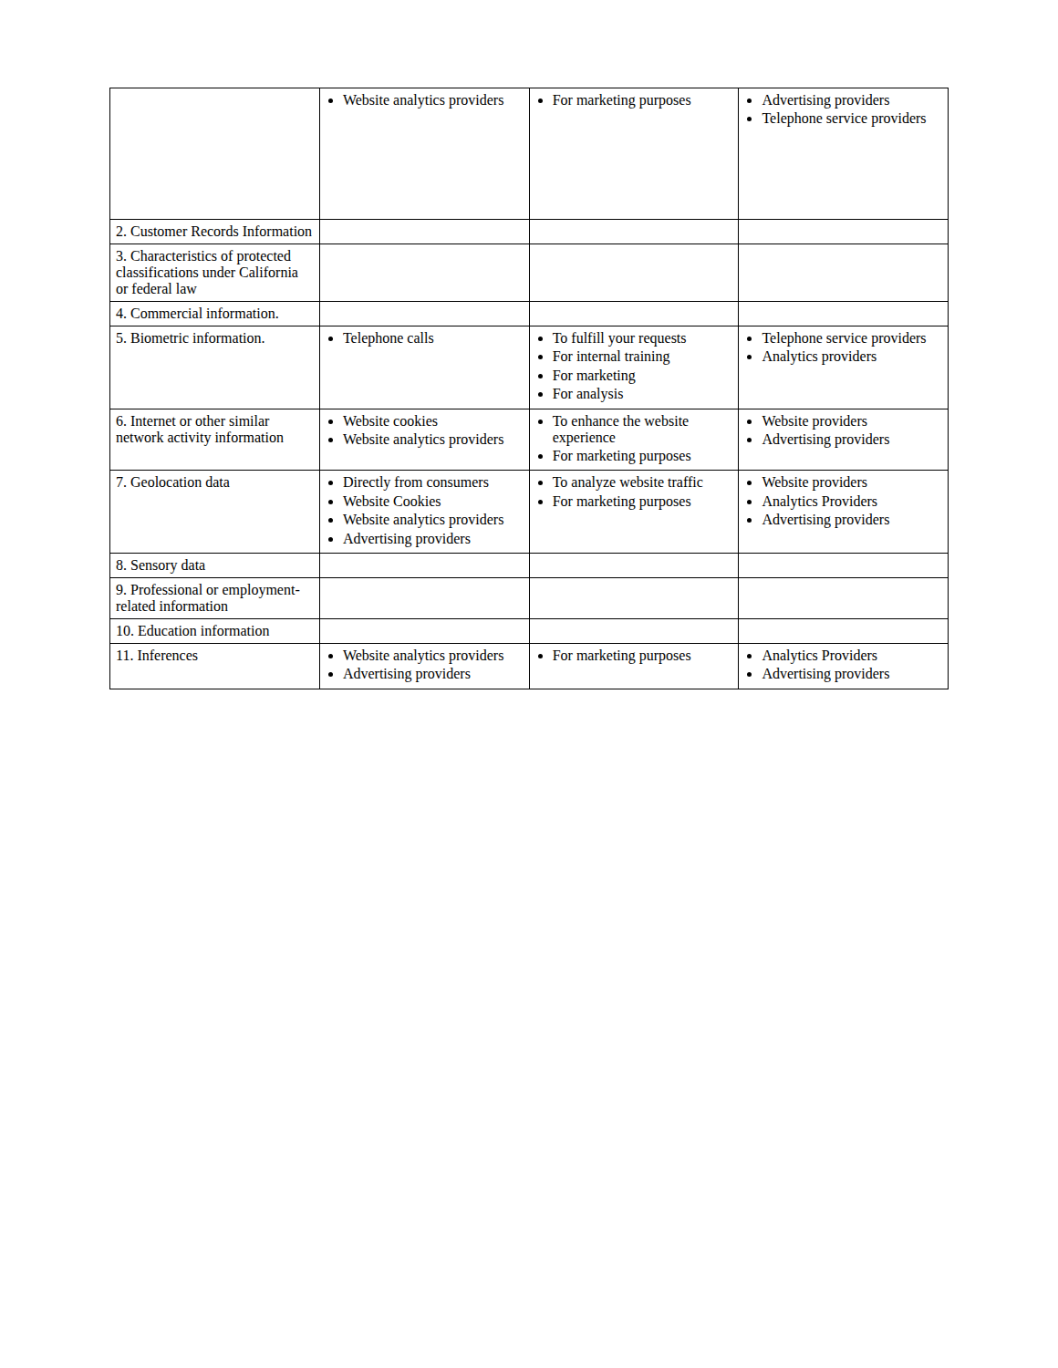| | Website analytics providers | For marketing purposes | Advertising providers Telephone service providers |
| 2. Customer Records Information | | | |
| 3. Characteristics of protected classifications under California or federal law | | | |
| 4. Commercial information. | | | |
| 5. Biometric information. | Telephone calls | To fulfill your requests For internal training For marketing For analysis | Telephone service providers Analytics providers |
| 6. Internet or other similar network activity information | Website cookies Website analytics providers | To enhance the website experience For marketing purposes | Website providers Advertising providers |
| 7. Geolocation data | Directly from consumers Website Cookies Website analytics providers Advertising providers | To analyze website traffic For marketing purposes | Website providers Analytics Providers Advertising providers |
| 8. Sensory data | | | |
| 9. Professional or employment-related information | | | |
| 10. Education information | | | |
| 11. Inferences | Website analytics providers Advertising providers | For marketing purposes | Analytics Providers Advertising providers |